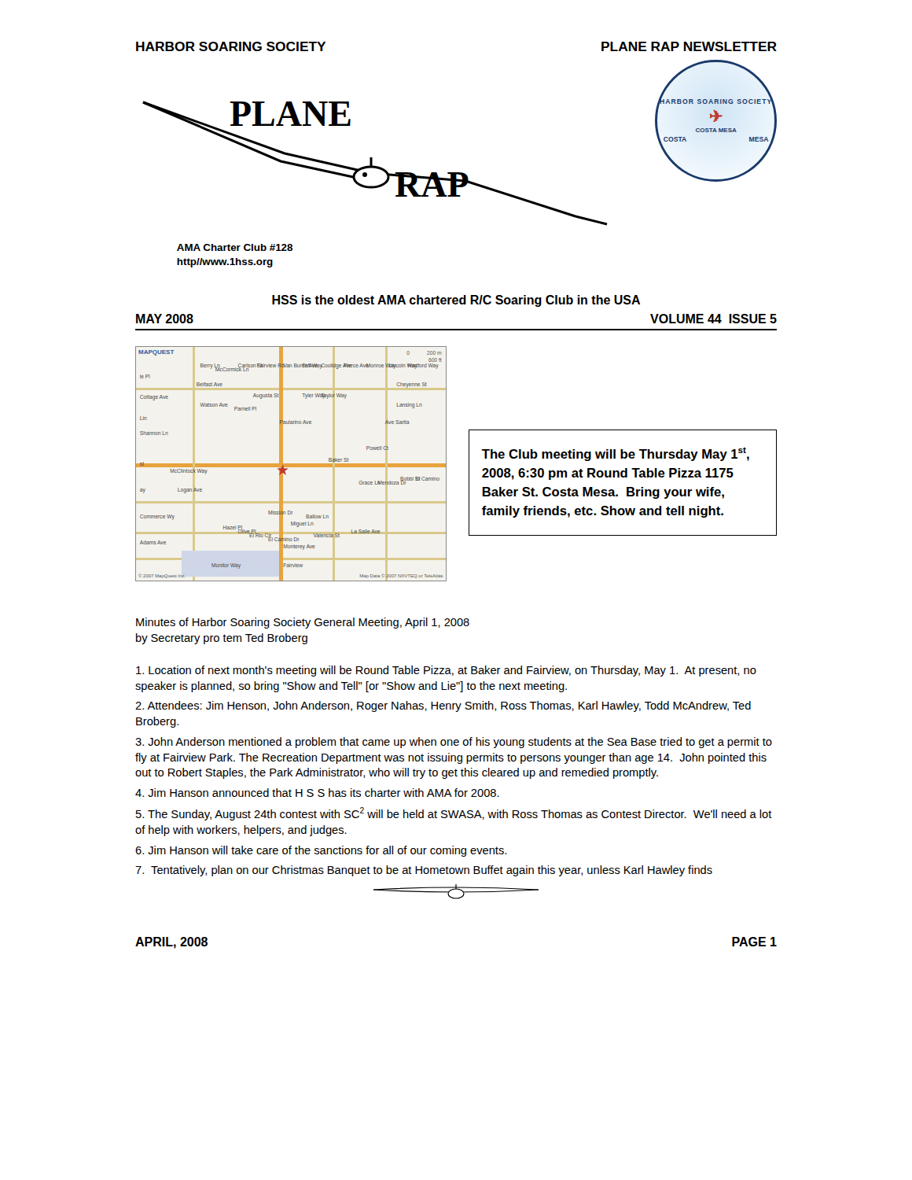HARBOR SOARING SOCIETY PLANE RAP NEWSLETTER
PLANE RAP
AMA Charter Club #128
http//www.1hss.org
HARBOR SOARING SOCIETY
✈
COSTA MESA
COSTA MESA
HSS is the oldest AMA chartered R/C Soaring Club in the USA
MAY 2008 VOLUME 44 ISSUE 5
MAPQUEST 0 200 m
600 ft
★ le Pl Cottage Ave Lin Shannon Ln st ay Commerce Wy Adams Ave Berry Ln McCormick Ln Carlson St Fairview Rd Van Buren Ave Taft Way Coolidge Ave Pierce Ave Monroe Way Lincoln Way Hartford Way Belfast Ave Watson Ave Augusta St Parnell Pl Paularino Ave Tyler Way Taylor Way Cheyenne St Lansing Ln Ave Sarita Baker St Powell Ct Grace Ln Mendoza Dr Bobbi St El Camino Logan Ave McClintock Way Mission Dr Miguel Ln Ballow Ln Hazel Pl Olive Pl El Rio Cir El Camino Dr Valencia St La Salle Ave Monterey Ave
Monitor Way Fairview © 2007 MapQuest Inc. Map Data © 2007 NXVTEQ or TeleAtlas
The Club meeting will be Thursday May 1st, 2008, 6:30 pm at Round Table Pizza 1175 Baker St. Costa Mesa. Bring your wife, family friends, etc. Show and tell night.
Minutes of Harbor Soaring Society General Meeting, April 1, 2008
by Secretary pro tem Ted Broberg
1. Location of next month's meeting will be Round Table Pizza, at Baker and Fairview, on Thursday, May 1. At present, no speaker is planned, so bring "Show and Tell" [or "Show and Lie"] to the next meeting.
2. Attendees: Jim Henson, John Anderson, Roger Nahas, Henry Smith, Ross Thomas, Karl Hawley, Todd McAndrew, Ted Broberg.
3. John Anderson mentioned a problem that came up when one of his young students at the Sea Base tried to get a permit to fly at Fairview Park. The Recreation Department was not issuing permits to persons younger than age 14. John pointed this out to Robert Staples, the Park Administrator, who will try to get this cleared up and remedied promptly.
4. Jim Hanson announced that H S S has its charter with AMA for 2008.
5. The Sunday, August 24th contest with SC2 will be held at SWASA, with Ross Thomas as Contest Director. We'll need a lot of help with workers, helpers, and judges.
6. Jim Hanson will take care of the sanctions for all of our coming events.
7. Tentatively, plan on our Christmas Banquet to be at Hometown Buffet again this year, unless Karl Hawley finds
APRIL, 2008 PAGE 1